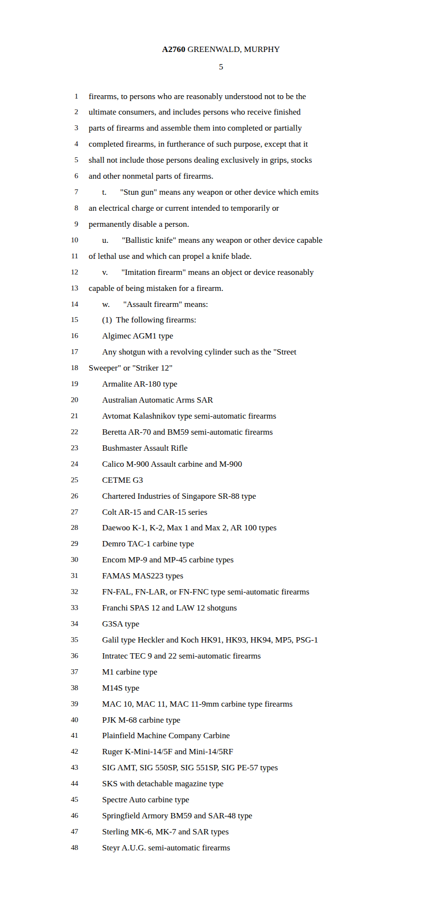A2760 GREENWALD, MURPHY
5
firearms, to persons who are reasonably understood not to be the
ultimate consumers, and includes persons who receive finished
parts of firearms and assemble them into completed or partially
completed firearms, in furtherance of such purpose, except that it
shall not include those persons dealing exclusively in grips, stocks
and other nonmetal parts of firearms.
t. "Stun gun" means any weapon or other device which emits
an electrical charge or current intended to temporarily or
permanently disable a person.
u. "Ballistic knife" means any weapon or other device capable
of lethal use and which can propel a knife blade.
v. "Imitation firearm" means an object or device reasonably
capable of being mistaken for a firearm.
w. "Assault firearm" means:
(1) The following firearms:
Algimec AGM1 type
Any shotgun with a revolving cylinder such as the "Street
Sweeper" or "Striker 12"
Armalite AR-180 type
Australian Automatic Arms SAR
Avtomat Kalashnikov type semi-automatic firearms
Beretta AR-70 and BM59 semi-automatic firearms
Bushmaster Assault Rifle
Calico M-900 Assault carbine and M-900
CETME G3
Chartered Industries of Singapore SR-88 type
Colt AR-15 and CAR-15 series
Daewoo K-1, K-2, Max 1 and Max 2, AR 100 types
Demro TAC-1 carbine type
Encom MP-9 and MP-45 carbine types
FAMAS MAS223 types
FN-FAL, FN-LAR, or FN-FNC type semi-automatic firearms
Franchi SPAS 12 and LAW 12 shotguns
G3SA type
Galil type Heckler and Koch HK91, HK93, HK94, MP5, PSG-1
Intratec TEC 9 and 22 semi-automatic firearms
M1 carbine type
M14S type
MAC 10, MAC 11, MAC 11-9mm carbine type firearms
PJK M-68 carbine type
Plainfield Machine Company Carbine
Ruger K-Mini-14/5F and Mini-14/5RF
SIG AMT, SIG 550SP, SIG 551SP, SIG PE-57 types
SKS with detachable magazine type
Spectre Auto carbine type
Springfield Armory BM59 and SAR-48 type
Sterling MK-6, MK-7 and SAR types
Steyr A.U.G. semi-automatic firearms